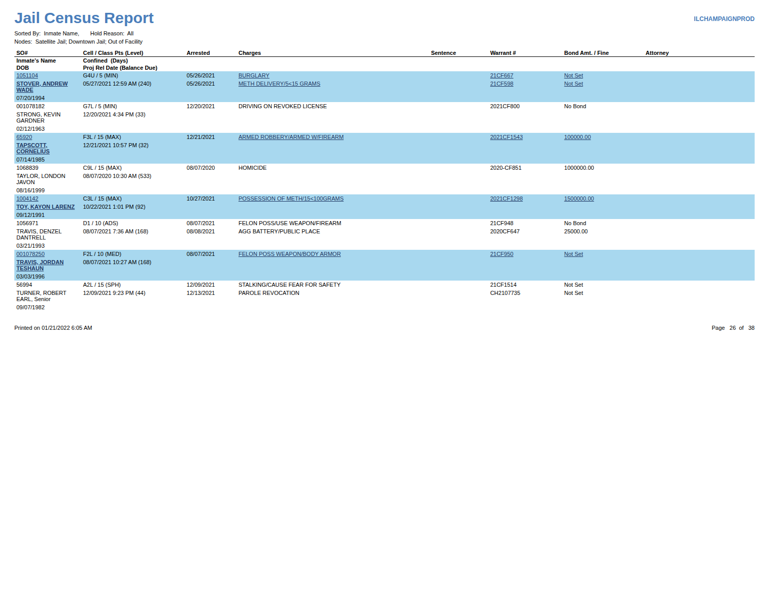ILCHAMPAIGNPROD
Jail Census Report
Sorted By: Inmate Name, Hold Reason: All
Nodes: Satellite Jail; Downtown Jail; Out of Facility
| SO# | Cell / Class Pts (Level) | Arrested | Charges | Sentence | Warrant # | Bond Amt. / Fine | Attorney |
| --- | --- | --- | --- | --- | --- | --- | --- |
| Inmate's Name | Confined (Days) | | | | | | |
| DOB | Proj Rel Date (Balance Due) | | | | | | |
| 1051104 | G4U / 5 (MIN) | 05/26/2021 | BURGLARY | | 21CF667 | Not Set | |
| STOVER, ANDREW WADE | 05/27/2021 12:59 AM (240) | 05/26/2021 | METH DELIVERY/5<15 GRAMS | | 21CF598 | Not Set | |
| 07/20/1994 | | | | | | | |
| 001078182 | G7L / 5 (MIN) | 12/20/2021 | DRIVING ON REVOKED LICENSE | | 2021CF800 | No Bond | |
| STRONG, KEVIN GARDNER | 12/20/2021 4:34 PM (33) | | | | | | |
| 02/12/1963 | | | | | | | |
| 65920 | F3L / 15 (MAX) | 12/21/2021 | ARMED ROBBERY/ARMED W/FIREARM | | 2021CF1543 | 100000.00 | |
| TAPSCOTT, CORNELIUS | 12/21/2021 10:57 PM (32) | | | | | | |
| 07/14/1985 | | | | | | | |
| 1068839 | C9L / 15 (MAX) | 08/07/2020 | HOMICIDE | | 2020-CF851 | 1000000.00 | |
| TAYLOR, LONDON JAVON | 08/07/2020 10:30 AM (533) | | | | | | |
| 08/16/1999 | | | | | | | |
| 1004142 | C3L / 15 (MAX) | 10/27/2021 | POSSESSION OF METH/15<100GRAMS | | 2021CF1298 | 1500000.00 | |
| TOY, KAYON LARENZ | 10/22/2021 1:01 PM (92) | | | | | | |
| 09/12/1991 | | | | | | | |
| 1056971 | D1 / 10 (ADS) | 08/07/2021 | FELON POSS/USE WEAPON/FIREARM | | 21CF948 | No Bond | |
| TRAVIS, DENZEL DANTRELL | 08/07/2021 7:36 AM (168) | 08/08/2021 | AGG BATTERY/PUBLIC PLACE | | 2020CF647 | 25000.00 | |
| 03/21/1993 | | | | | | | |
| 001078250 | F2L / 10 (MED) | 08/07/2021 | FELON POSS WEAPON/BODY ARMOR | | 21CF950 | Not Set | |
| TRAVIS, JORDAN TESHAUN | 08/07/2021 10:27 AM (168) | | | | | | |
| 03/03/1996 | | | | | | | |
| 56994 | A2L / 15 (SPH) | 12/09/2021 | STALKING/CAUSE FEAR FOR SAFETY | | 21CF1514 | Not Set | |
| TURNER, ROBERT EARL, Senior | 12/09/2021 9:23 PM (44) | 12/13/2021 | PAROLE REVOCATION | | CH2107735 | Not Set | |
| 09/07/1982 | | | | | | | |
Printed on 01/21/2022 6:05 AM
Page 26 of 38